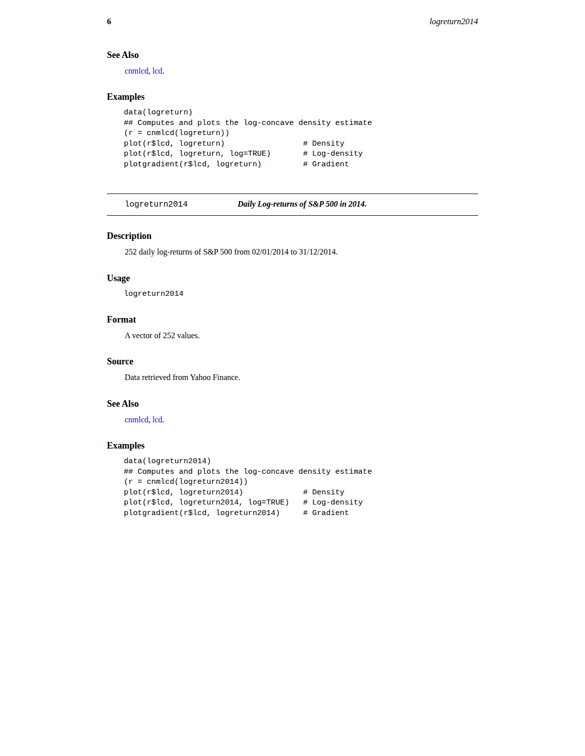6 logreturn2014
See Also
cnmlcd, lcd.
Examples
data(logreturn)
## Computes and plots the log-concave density estimate
(r = cnmlcd(logreturn))
plot(r$lcd, logreturn)                 # Density
plot(r$lcd, logreturn, log=TRUE)       # Log-density
plotgradient(r$lcd, logreturn)         # Gradient
logreturn2014 Daily Log-returns of S&P 500 in 2014.
Description
252 daily log-returns of S&P 500 from 02/01/2014 to 31/12/2014.
Usage
logreturn2014
Format
A vector of 252 values.
Source
Data retrieved from Yahoo Finance.
See Also
cnmlcd, lcd.
Examples
data(logreturn2014)
## Computes and plots the log-concave density estimate
(r = cnmlcd(logreturn2014))
plot(r$lcd, logreturn2014)             # Density
plot(r$lcd, logreturn2014, log=TRUE)   # Log-density
plotgradient(r$lcd, logreturn2014)     # Gradient